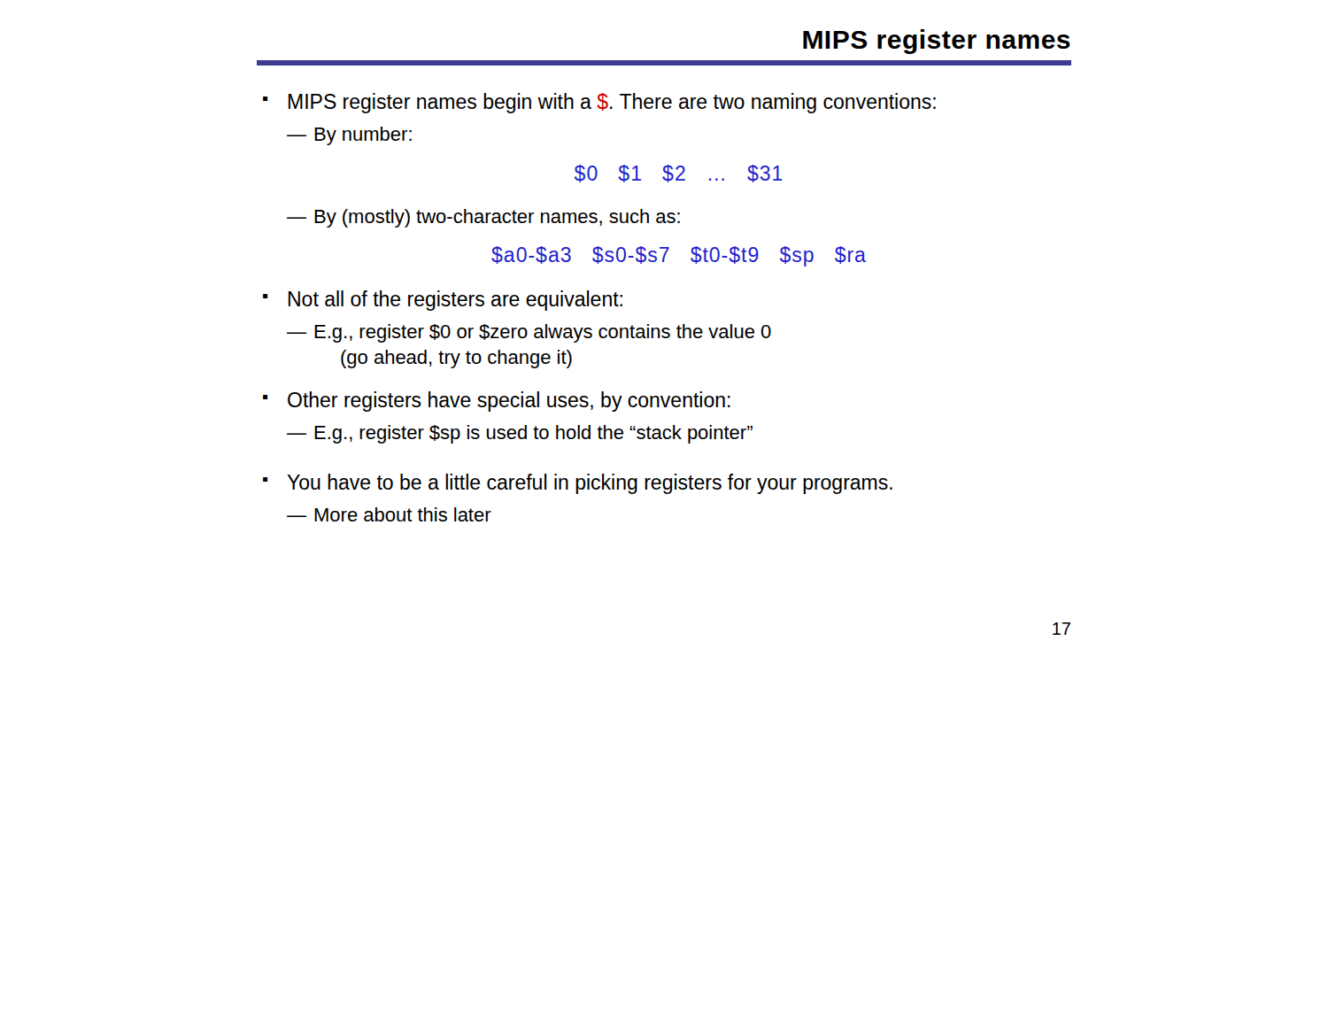MIPS register names
MIPS register names begin with a $. There are two naming conventions:
By number:
$0 $1 $2 … $31
By (mostly) two-character names, such as:
$a0-$a3 $s0-$s7 $t0-$t9 $sp $ra
Not all of the registers are equivalent:
E.g., register $0 or $zero always contains the value 0 (go ahead, try to change it)
Other registers have special uses, by convention:
E.g., register $sp is used to hold the “stack pointer”
You have to be a little careful in picking registers for your programs.
More about this later
17